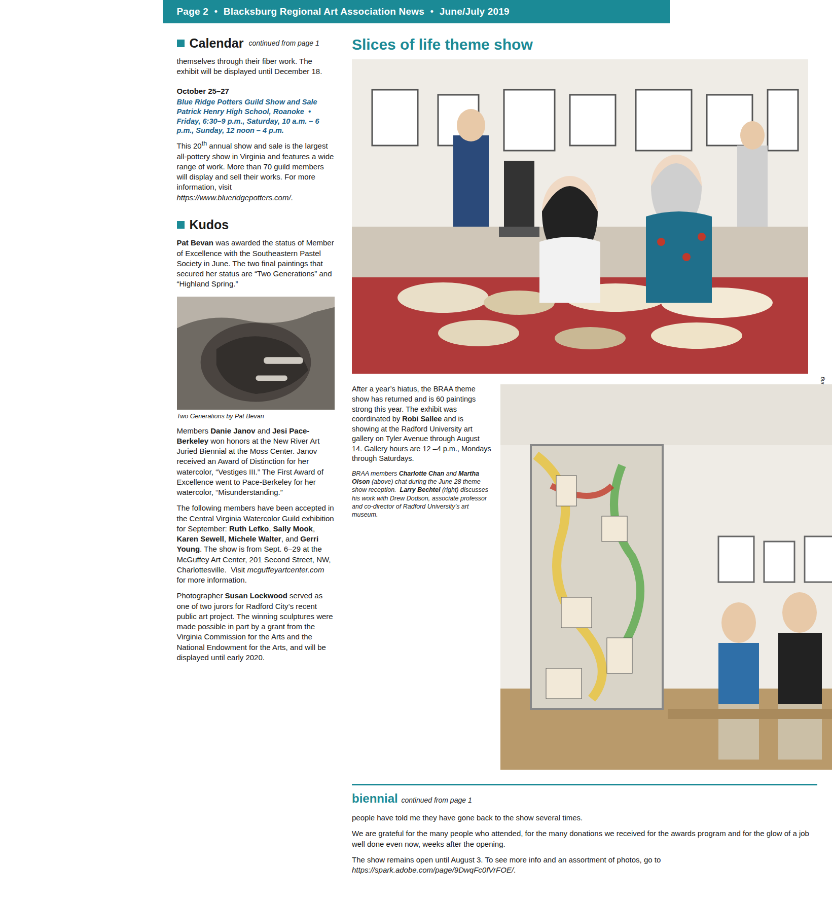Page 2 • Blacksburg Regional Art Association News • June/July 2019
Calendar continued from page 1
themselves through their fiber work. The exhibit will be displayed until December 18.
October 25–27
Blue Ridge Potters Guild Show and Sale
Patrick Henry High School, Roanoke • Friday, 6:30–9 p.m., Saturday, 10 a.m. – 6 p.m., Sunday, 12 noon – 4 p.m.
This 20th annual show and sale is the largest all-pottery show in Virginia and features a wide range of work. More than 70 guild members will display and sell their works. For more information, visit https://www.blueridgepotters.com/.
Kudos
Pat Bevan was awarded the status of Member of Excellence with the Southeastern Pastel Society in June. The two final paintings that secured her status are “Two Generations” and “Highland Spring.”
Two Generations by Pat Bevan
Members Danie Janov and Jesi Pace-Berkeley won honors at the New River Art Juried Biennial at the Moss Center. Janov received an Award of Distinction for her watercolor, “Vestiges III.” The First Award of Excellence went to Pace-Berkeley for her watercolor, “Misunderstanding.”
The following members have been accepted in the Central Virginia Watercolor Guild exhibition for September: Ruth Lefko, Sally Mook, Karen Sewell, Michele Walter, and Gerri Young. The show is from Sept. 6–29 at the McGuffey Art Center, 201 Second Street, NW, Charlottesville. Visit mcguffeyartcenter.com for more information.
Photographer Susan Lockwood served as one of two jurors for Radford City’s recent public art project. The winning sculptures were made possible in part by a grant from the Virginia Commission for the Arts and the National Endowment for the Arts, and will be displayed until early 2020.
Slices of life theme show
Gerri Young
After a year’s hiatus, the BRAA theme show has returned and is 60 paintings strong this year. The exhibit was coordinated by Robi Sallee and is showing at the Radford University art gallery on Tyler Avenue through August 14. Gallery hours are 12 –4 p.m., Mondays through Saturdays.
BRAA members Charlotte Chan and Martha Olson (above) chat during the June 28 theme show reception. Larry Bechtel (right) discusses his work with Drew Dodson, associate professor and co-director of Radford University’s art museum.
Gerri Young
biennial continued from page 1
people have told me they have gone back to the show several times.
We are grateful for the many people who attended, for the many donations we received for the awards program and for the glow of a job well done even now, weeks after the opening.
The show remains open until August 3. To see more info and an assortment of photos, go to https://spark.adobe.com/page/9DwqFc0fVrFOE/.